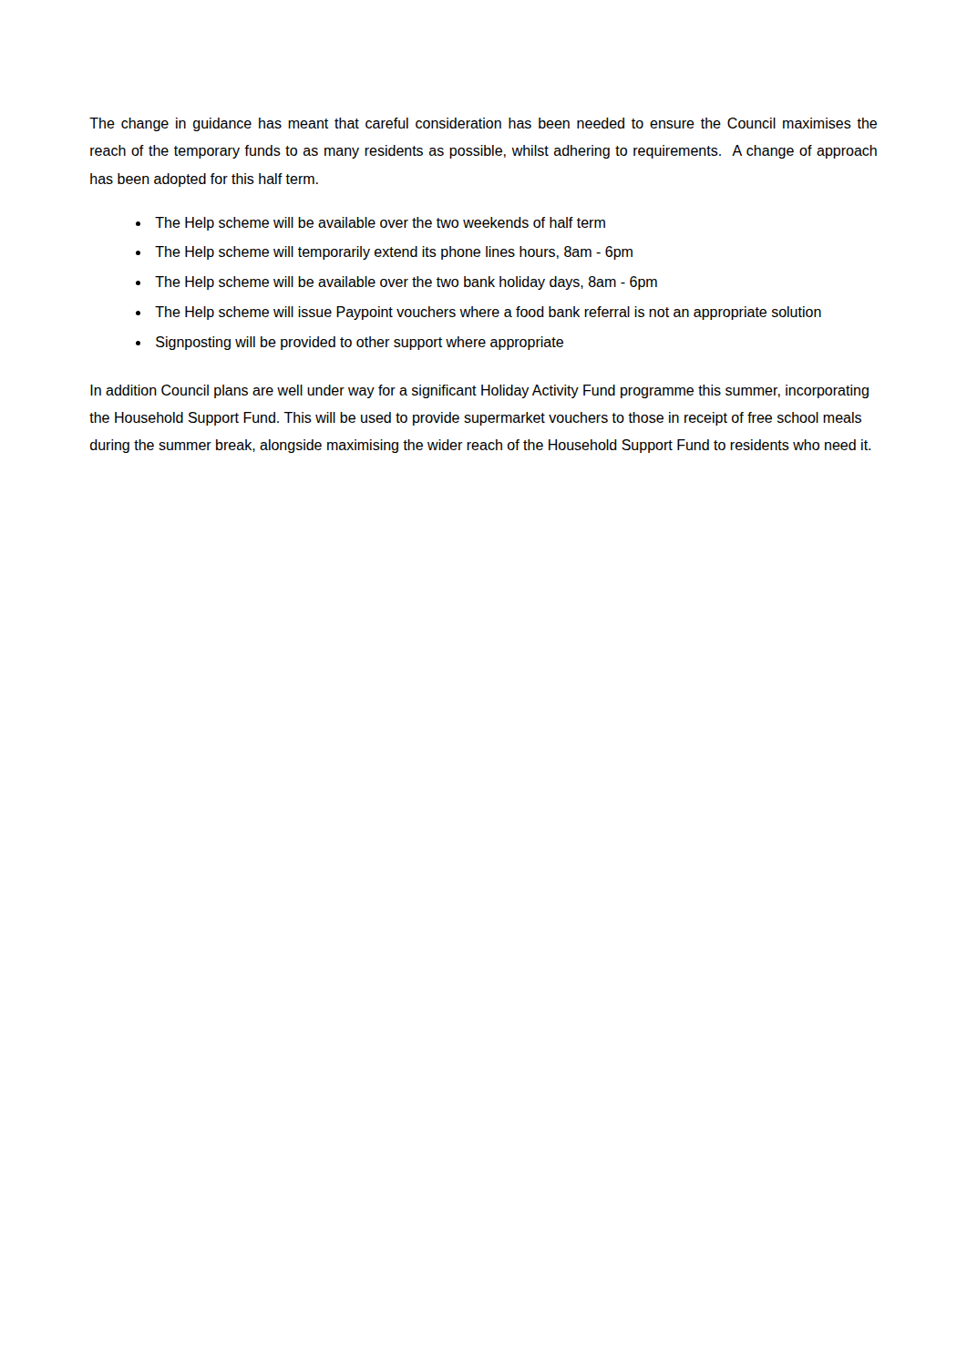The change in guidance has meant that careful consideration has been needed to ensure the Council maximises the reach of the temporary funds to as many residents as possible, whilst adhering to requirements. A change of approach has been adopted for this half term.
The Help scheme will be available over the two weekends of half term
The Help scheme will temporarily extend its phone lines hours, 8am - 6pm
The Help scheme will be available over the two bank holiday days, 8am - 6pm
The Help scheme will issue Paypoint vouchers where a food bank referral is not an appropriate solution
Signposting will be provided to other support where appropriate
In addition Council plans are well under way for a significant Holiday Activity Fund programme this summer, incorporating the Household Support Fund. This will be used to provide supermarket vouchers to those in receipt of free school meals during the summer break, alongside maximising the wider reach of the Household Support Fund to residents who need it.